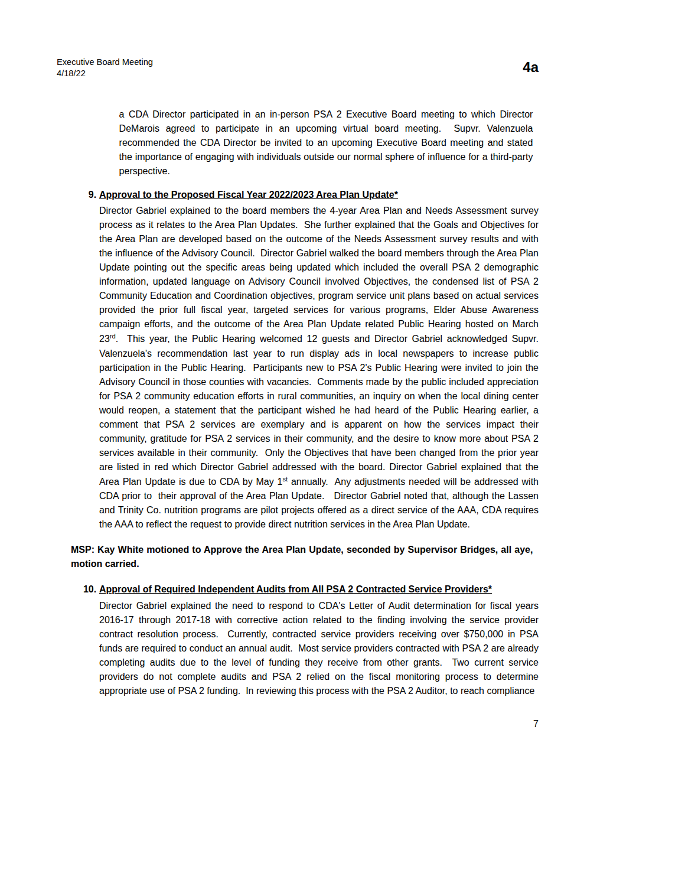Executive Board Meeting
4/18/22
4a
a CDA Director participated in an in-person PSA 2 Executive Board meeting to which Director DeMarois agreed to participate in an upcoming virtual board meeting. Supvr. Valenzuela recommended the CDA Director be invited to an upcoming Executive Board meeting and stated the importance of engaging with individuals outside our normal sphere of influence for a third-party perspective.
9. Approval to the Proposed Fiscal Year 2022/2023 Area Plan Update*
Director Gabriel explained to the board members the 4-year Area Plan and Needs Assessment survey process as it relates to the Area Plan Updates. She further explained that the Goals and Objectives for the Area Plan are developed based on the outcome of the Needs Assessment survey results and with the influence of the Advisory Council. Director Gabriel walked the board members through the Area Plan Update pointing out the specific areas being updated which included the overall PSA 2 demographic information, updated language on Advisory Council involved Objectives, the condensed list of PSA 2 Community Education and Coordination objectives, program service unit plans based on actual services provided the prior full fiscal year, targeted services for various programs, Elder Abuse Awareness campaign efforts, and the outcome of the Area Plan Update related Public Hearing hosted on March 23rd. This year, the Public Hearing welcomed 12 guests and Director Gabriel acknowledged Supvr. Valenzuela's recommendation last year to run display ads in local newspapers to increase public participation in the Public Hearing. Participants new to PSA 2's Public Hearing were invited to join the Advisory Council in those counties with vacancies. Comments made by the public included appreciation for PSA 2 community education efforts in rural communities, an inquiry on when the local dining center would reopen, a statement that the participant wished he had heard of the Public Hearing earlier, a comment that PSA 2 services are exemplary and is apparent on how the services impact their community, gratitude for PSA 2 services in their community, and the desire to know more about PSA 2 services available in their community. Only the Objectives that have been changed from the prior year are listed in red which Director Gabriel addressed with the board. Director Gabriel explained that the Area Plan Update is due to CDA by May 1st annually. Any adjustments needed will be addressed with CDA prior to their approval of the Area Plan Update. Director Gabriel noted that, although the Lassen and Trinity Co. nutrition programs are pilot projects offered as a direct service of the AAA, CDA requires the AAA to reflect the request to provide direct nutrition services in the Area Plan Update.
MSP: Kay White motioned to Approve the Area Plan Update, seconded by Supervisor Bridges, all aye, motion carried.
10. Approval of Required Independent Audits from All PSA 2 Contracted Service Providers*
Director Gabriel explained the need to respond to CDA's Letter of Audit determination for fiscal years 2016-17 through 2017-18 with corrective action related to the finding involving the service provider contract resolution process. Currently, contracted service providers receiving over $750,000 in PSA funds are required to conduct an annual audit. Most service providers contracted with PSA 2 are already completing audits due to the level of funding they receive from other grants. Two current service providers do not complete audits and PSA 2 relied on the fiscal monitoring process to determine appropriate use of PSA 2 funding. In reviewing this process with the PSA 2 Auditor, to reach compliance
7